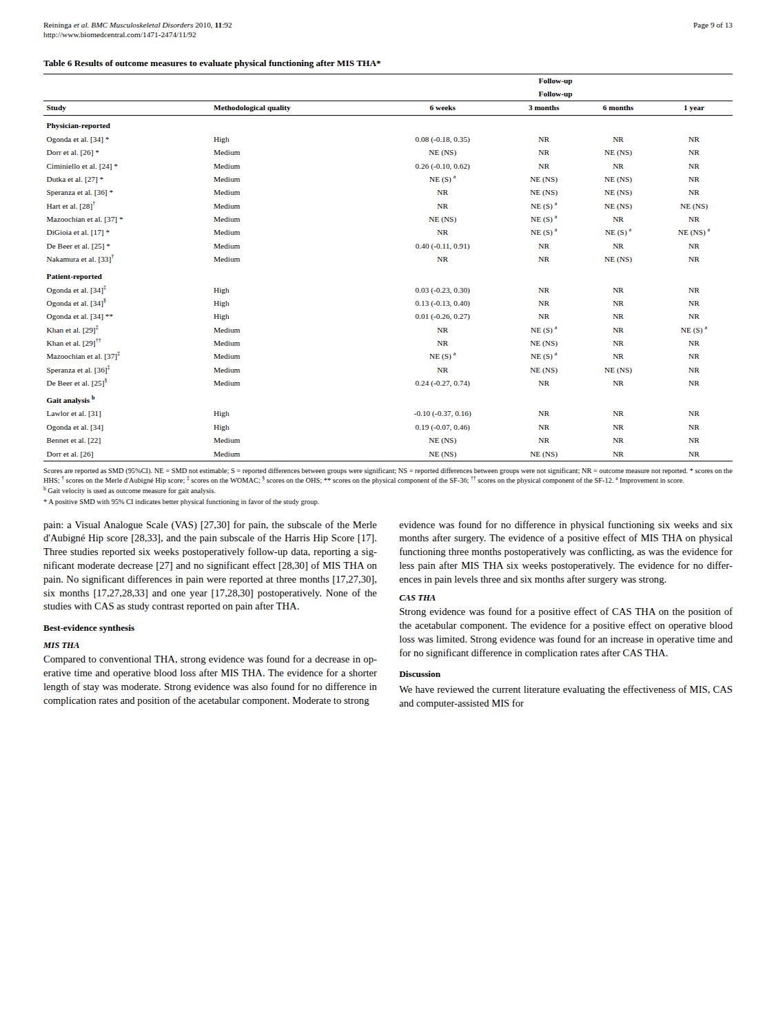Reininga et al. BMC Musculoskeletal Disorders 2010, 11:92
http://www.biomedcentral.com/1471-2474/11/92
Page 9 of 13
Table 6 Results of outcome measures to evaluate physical functioning after MIS THA*
| | | Follow-up |
| --- | --- | --- |
| | | Follow-up |
| Study | Methodological quality | 6 weeks | 3 months | 6 months | 1 year |
| Physician-reported |
| Ogonda et al. [34] * | High | 0.08 (-0.18, 0.35) | NR | NR | NR |
| Dorr et al. [26] * | Medium | NE (NS) | NR | NE (NS) | NR |
| Ciminiello et al. [24] * | Medium | 0.26 (-0.10, 0.62) | NR | NR | NR |
| Dutka et al. [27] * | Medium | NE (S) a | NE (NS) | NE (NS) | NR |
| Speranza et al. [36] * | Medium | NR | NE (NS) | NE (NS) | NR |
| Hart et al. [28] † | Medium | NR | NE (S) a | NE (NS) | NE (NS) |
| Mazoochian et al. [37] * | Medium | NE (NS) | NE (S) a | NR | NR |
| DiGioia et al. [17] * | Medium | NR | NE (S) a | NE (S) a | NE (NS) a |
| De Beer et al. [25] * | Medium | 0.40 (-0.11, 0.91) | NR | NR | NR |
| Nakamura et al. [33] † | Medium | NR | NR | NE (NS) | NR |
| Patient-reported |
| Ogonda et al. [34] ‡ | High | 0.03 (-0.23, 0.30) | NR | NR | NR |
| Ogonda et al. [34] § | High | 0.13 (-0.13, 0.40) | NR | NR | NR |
| Ogonda et al. [34] ** | High | 0.01 (-0.26, 0.27) | NR | NR | NR |
| Khan et al. [29] ‡ | Medium | NR | NE (S) a | NR | NE (S) a |
| Khan et al. [29] †† | Medium | NR | NE (NS) | NR | NR |
| Mazoochian et al. [37] ‡ | Medium | NE (S) a | NE (S) a | NR | NR |
| Speranza et al. [36] ‡ | Medium | NR | NE (NS) | NE (NS) | NR |
| De Beer et al. [25] § | Medium | 0.24 (-0.27, 0.74) | NR | NR | NR |
| Gait analysis b |
| Lawlor et al. [31] | High | -0.10 (-0.37, 0.16) | NR | NR | NR |
| Ogonda et al. [34] | High | 0.19 (-0.07, 0.46) | NR | NR | NR |
| Bennet et al. [22] | Medium | NE (NS) | NR | NR | NR |
| Dorr et al. [26] | Medium | NE (NS) | NE (NS) | NR | NR |
Scores are reported as SMD (95%CI). NE = SMD not estimable; S = reported differences between groups were significant; NS = reported differences between groups were not significant; NR = outcome measure not reported. * scores on the HHS; † scores on the Merle d'Aubigné Hip score; ‡ scores on the WOMAC; § scores on the OHS; ** scores on the physical component of the SF-36; †† scores on the physical component of the SF-12. a Improvement in score.
b Gait velocity is used as outcome measure for gait analysis.
* A positive SMD with 95% CI indicates better physical functioning in favor of the study group.
pain: a Visual Analogue Scale (VAS) [27,30] for pain, the subscale of the Merle d'Aubigné Hip score [28,33], and the pain subscale of the Harris Hip Score [17]. Three studies reported six weeks postoperatively follow-up data, reporting a significant moderate decrease [27] and no significant effect [28,30] of MIS THA on pain. No significant differences in pain were reported at three months [17,27,30], six months [17,27,28,33] and one year [17,28,30] postoperatively. None of the studies with CAS as study contrast reported on pain after THA.
Best-evidence synthesis
MIS THA
Compared to conventional THA, strong evidence was found for a decrease in operative time and operative blood loss after MIS THA. The evidence for a shorter length of stay was moderate. Strong evidence was also found for no difference in complication rates and position of the acetabular component. Moderate to strong
evidence was found for no difference in physical functioning six weeks and six months after surgery. The evidence of a positive effect of MIS THA on physical functioning three months postoperatively was conflicting, as was the evidence for less pain after MIS THA six weeks postoperatively. The evidence for no differences in pain levels three and six months after surgery was strong.
CAS THA
Strong evidence was found for a positive effect of CAS THA on the position of the acetabular component. The evidence for a positive effect on operative blood loss was limited. Strong evidence was found for an increase in operative time and for no significant difference in complication rates after CAS THA.
Discussion
We have reviewed the current literature evaluating the effectiveness of MIS, CAS and computer-assisted MIS for